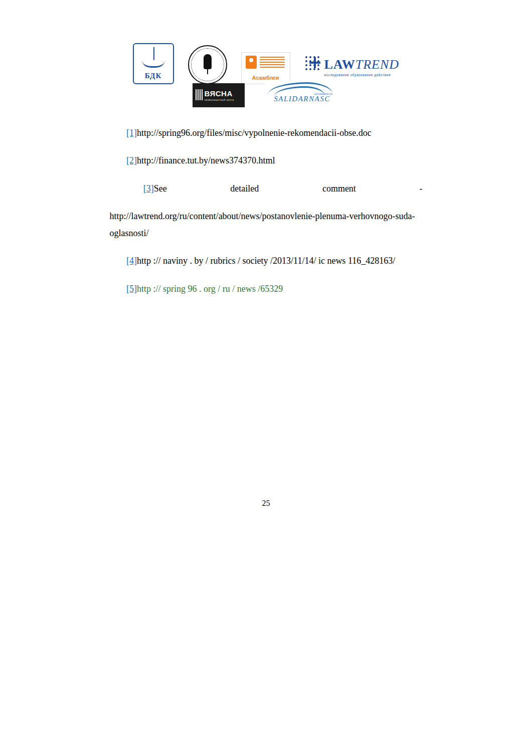БДК
Асамблея
LAWTREND
исследования образование действия
ВЯСНА
правозащитный центр
салідарнасць
SALIDARNASC
[1] http://spring96.org/files/misc/vypolnenie-rekomendacii-obse.doc
[2] http://finance.tut.by/news374370.html
[3] See detailed comment -
http://lawtrend.org/ru/content/about/news/postanovlenie-plenuma-verhovnogo-suda-oglasnosti/
[4] http :// naviny . by / rubrics / society /2013/11/14/ ic news 116_428163/
[5] http :// spring 96 . org / ru / news /65329
25